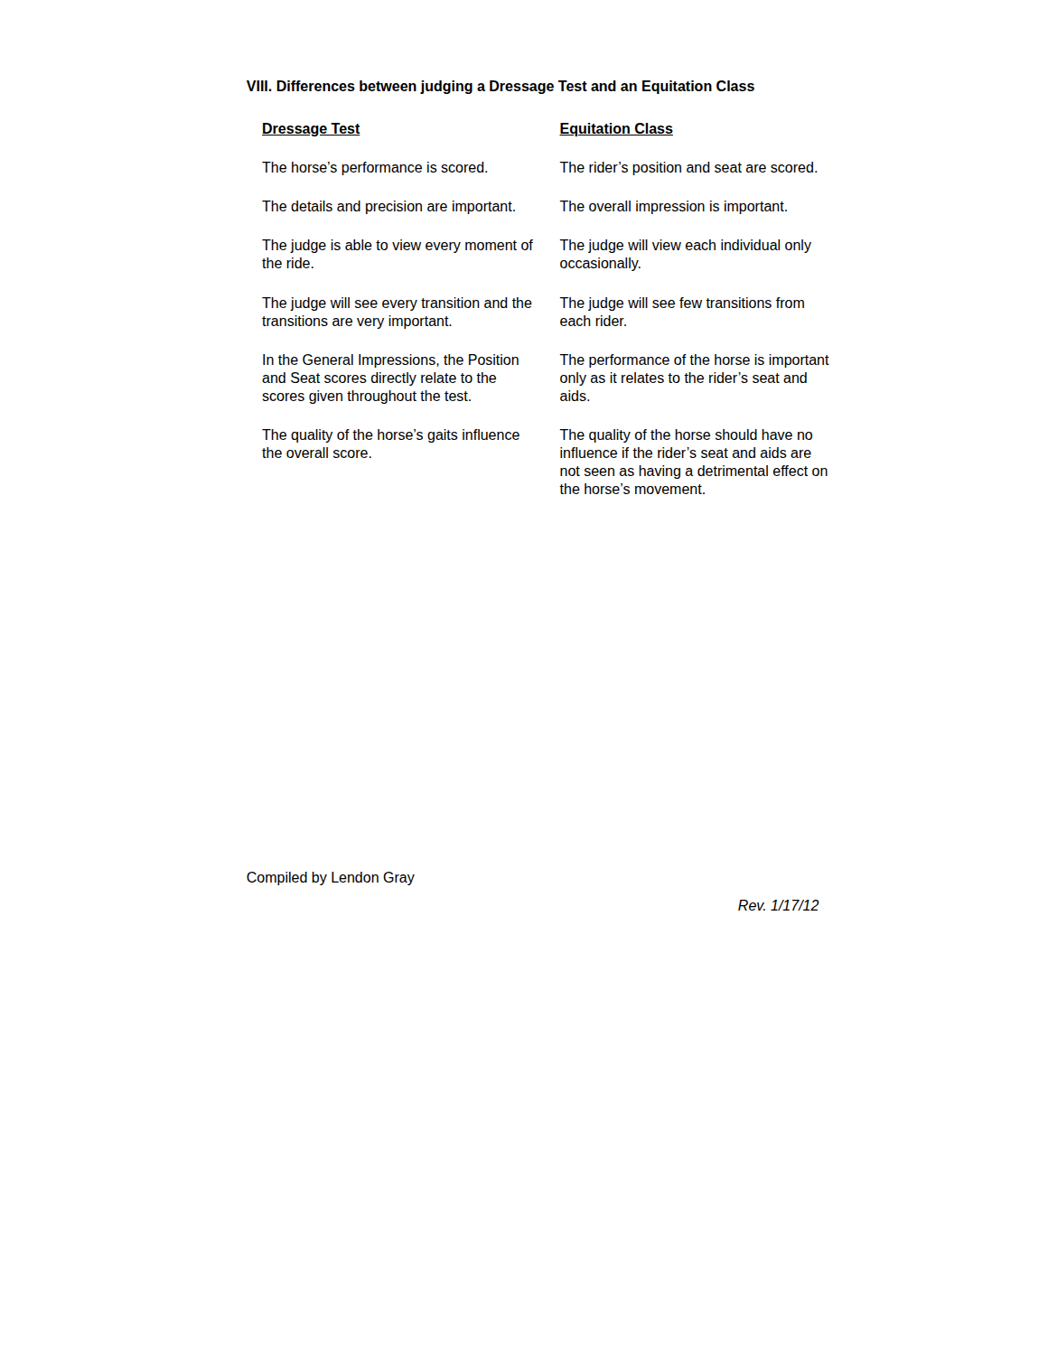VIII. Differences between judging a Dressage Test and an Equitation Class
| Dressage Test | | Equitation Class |
| --- | --- | --- |
| The horse’s performance is scored. | | The rider’s position and seat are scored. |
| The details and precision are important. | | The overall impression is important. |
| The judge is able to view every moment of the ride. | | The judge will view each individual only occasionally. |
| The judge will see every transition and the transitions are very important. | | The judge will see few transitions from each rider. |
| In the General Impressions, the Position and Seat scores directly relate to the scores given throughout the test. | | The performance of the horse is important only as it relates to the rider’s seat and aids. |
| The quality of the horse’s gaits influence the overall score. | | The quality of the horse should have no influence if the rider’s seat and aids are not seen as having a detrimental effect on the horse’s movement. |
Compiled by Lendon Gray
Rev. 1/17/12